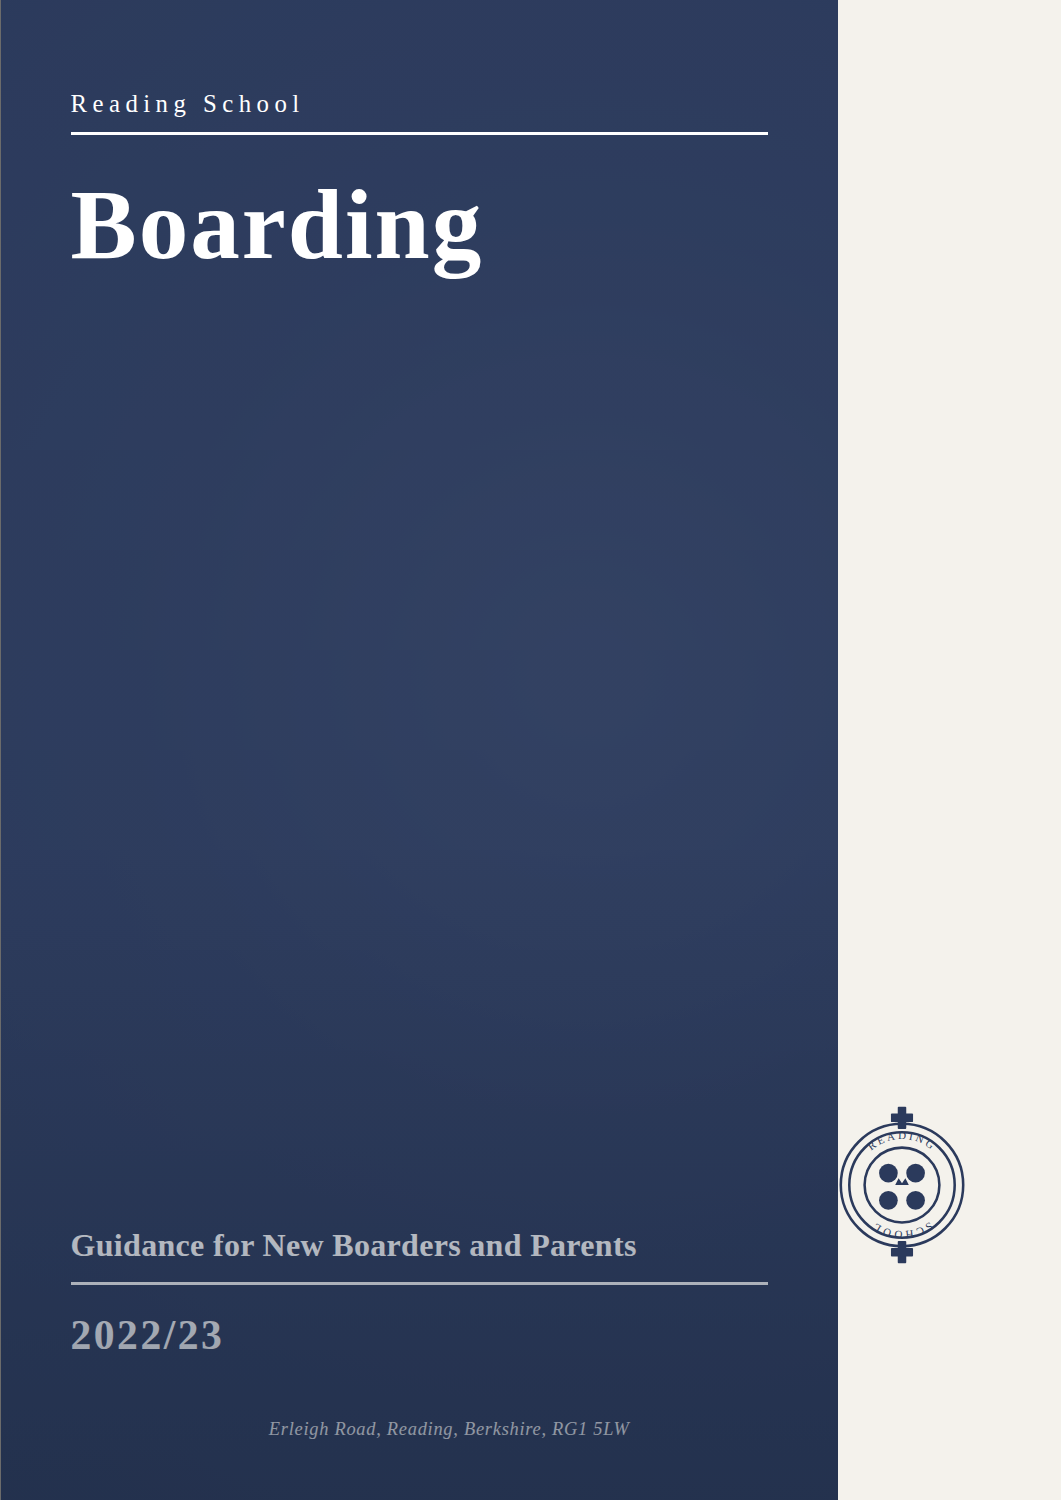Reading School
Boarding
Guidance for New Boarders and Parents
2022/23
Erleigh Road, Reading, Berkshire, RG1 5LW
READING SCHOOL